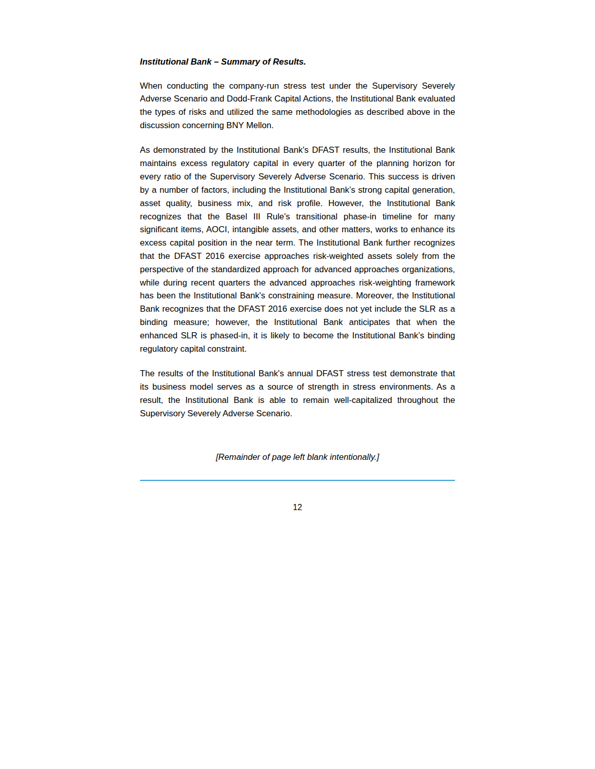Institutional Bank – Summary of Results.
When conducting the company-run stress test under the Supervisory Severely Adverse Scenario and Dodd-Frank Capital Actions, the Institutional Bank evaluated the types of risks and utilized the same methodologies as described above in the discussion concerning BNY Mellon.
As demonstrated by the Institutional Bank's DFAST results, the Institutional Bank maintains excess regulatory capital in every quarter of the planning horizon for every ratio of the Supervisory Severely Adverse Scenario. This success is driven by a number of factors, including the Institutional Bank’s strong capital generation, asset quality, business mix, and risk profile. However, the Institutional Bank recognizes that the Basel III Rule's transitional phase-in timeline for many significant items, AOCI, intangible assets, and other matters, works to enhance its excess capital position in the near term. The Institutional Bank further recognizes that the DFAST 2016 exercise approaches risk-weighted assets solely from the perspective of the standardized approach for advanced approaches organizations, while during recent quarters the advanced approaches risk-weighting framework has been the Institutional Bank's constraining measure. Moreover, the Institutional Bank recognizes that the DFAST 2016 exercise does not yet include the SLR as a binding measure; however, the Institutional Bank anticipates that when the enhanced SLR is phased-in, it is likely to become the Institutional Bank’s binding regulatory capital constraint.
The results of the Institutional Bank's annual DFAST stress test demonstrate that its business model serves as a source of strength in stress environments. As a result, the Institutional Bank is able to remain well-capitalized throughout the Supervisory Severely Adverse Scenario.
[Remainder of page left blank intentionally.]
12